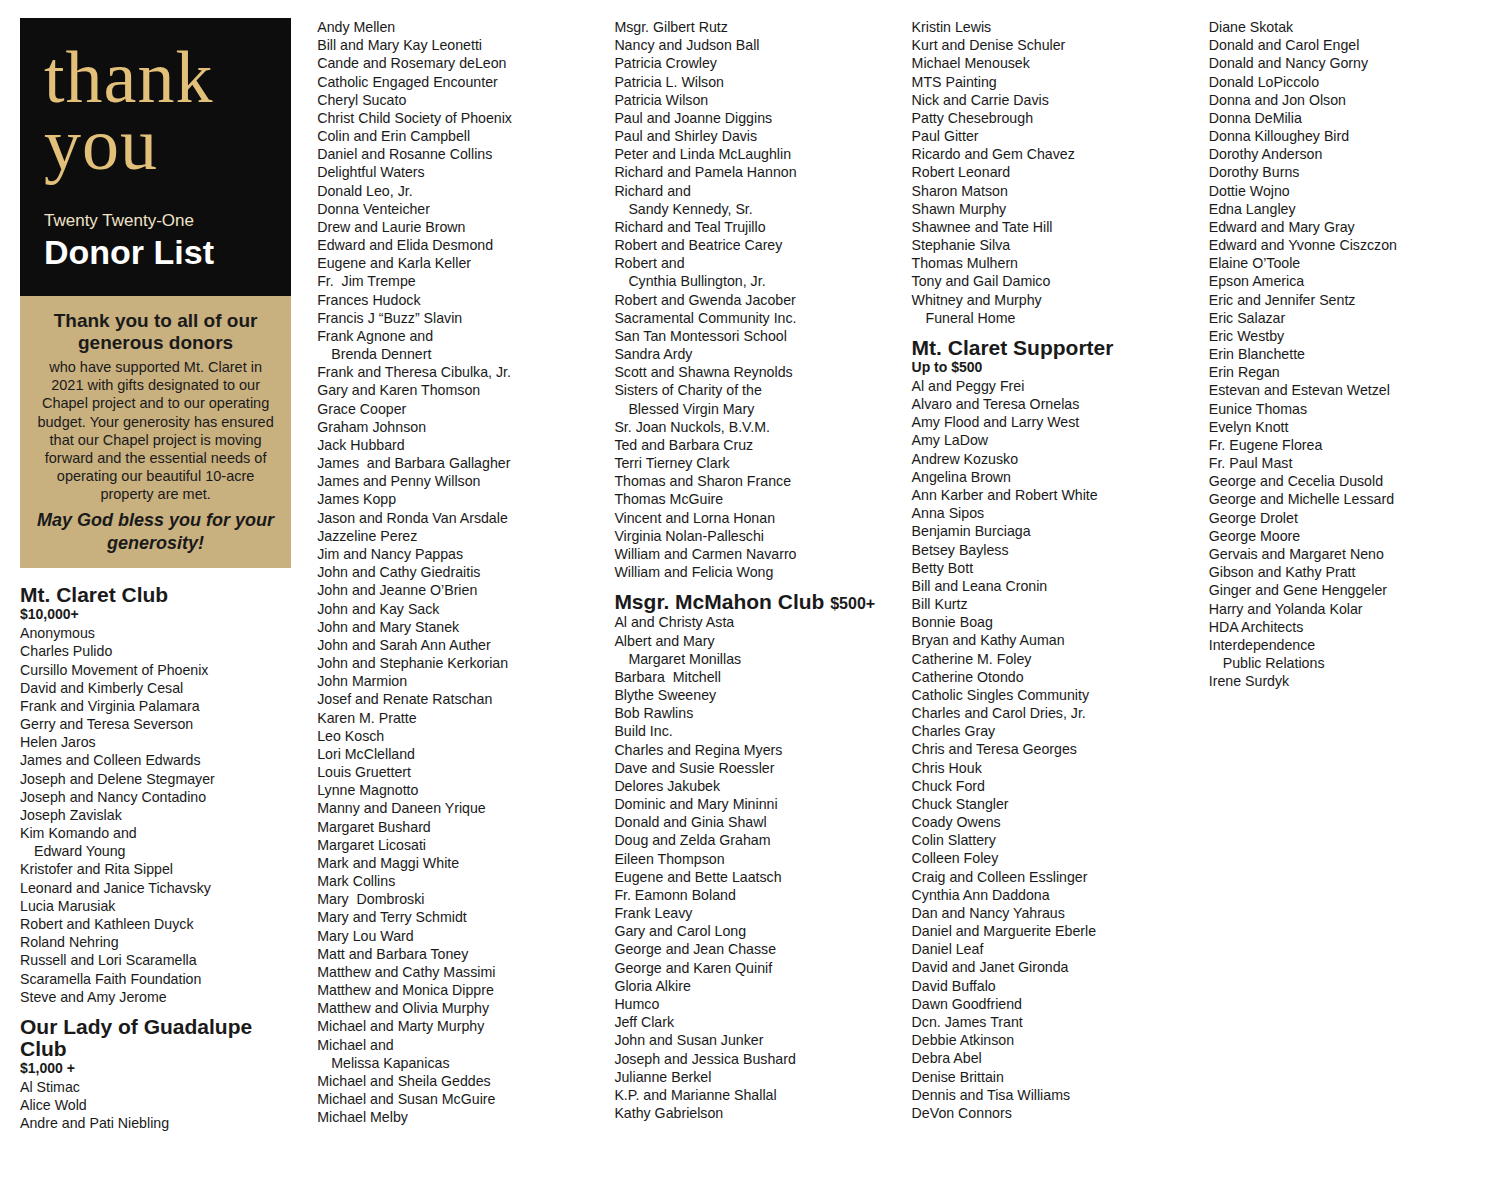thank you
Twenty Twenty-One
Donor List
Thank you to all of our generous donors
who have supported Mt. Claret in 2021 with gifts designated to our Chapel project and to our operating budget. Your generosity has ensured that our Chapel project is moving forward and the essential needs of operating our beautiful 10-acre property are met.
May God bless you for your generosity!
Mt. Claret Club
$10,000+
Anonymous
Charles Pulido
Cursillo Movement of Phoenix
David and Kimberly Cesal
Frank and Virginia Palamara
Gerry and Teresa Severson
Helen Jaros
James and Colleen Edwards
Joseph and Delene Stegmayer
Joseph and Nancy Contadino
Joseph Zavislak
Kim Komando and
Edward Young
Kristofer and Rita Sippel
Leonard and Janice Tichavsky
Lucia Marusiak
Robert and Kathleen Duyck
Roland Nehring
Russell and Lori Scaramella
Scaramella Faith Foundation
Steve and Amy Jerome
Our Lady of Guadalupe Club
$1,000 +
Al Stimac
Alice Wold
Andre and Pati Niebling
Andy Mellen
Bill and Mary Kay Leonetti
Cande and Rosemary deLeon
Catholic Engaged Encounter
Cheryl Sucato
Christ Child Society of Phoenix
Colin and Erin Campbell
Daniel and Rosanne Collins
Delightful Waters
Donald Leo, Jr.
Donna Venteicher
Drew and Laurie Brown
Edward and Elida Desmond
Eugene and Karla Keller
Fr. Jim Trempe
Frances Hudock
Francis J “Buzz” Slavin
Frank Agnone and
Brenda Dennert
Frank and Theresa Cibulka, Jr.
Gary and Karen Thomson
Grace Cooper
Graham Johnson
Jack Hubbard
James and Barbara Gallagher
James and Penny Willson
James Kopp
Jason and Ronda Van Arsdale
Jazzeline Perez
Jim and Nancy Pappas
John and Cathy Giedraitis
John and Jeanne O’Brien
John and Kay Sack
John and Mary Stanek
John and Sarah Ann Auther
John and Stephanie Kerkorian
John Marmion
Josef and Renate Ratschan
Karen M. Pratte
Leo Kosch
Lori McClelland
Louis Gruettert
Lynne Magnotto
Manny and Daneen Yrique
Margaret Bushard
Margaret Licosati
Mark and Maggi White
Mark Collins
Mary Dombroski
Mary and Terry Schmidt
Mary Lou Ward
Matt and Barbara Toney
Matthew and Cathy Massimi
Matthew and Monica Dippre
Matthew and Olivia Murphy
Michael and Marty Murphy
Michael and
Melissa Kapanicas
Michael and Sheila Geddes
Michael and Susan McGuire
Michael Melby
Msgr. Gilbert Rutz
Nancy and Judson Ball
Patricia Crowley
Patricia L. Wilson
Patricia Wilson
Paul and Joanne Diggins
Paul and Shirley Davis
Peter and Linda McLaughlin
Richard and Pamela Hannon
Richard and
Sandy Kennedy, Sr.
Richard and Teal Trujillo
Robert and Beatrice Carey
Robert and
Cynthia Bullington, Jr.
Robert and Gwenda Jacober
Sacramental Community Inc.
San Tan Montessori School
Sandra Ardy
Scott and Shawna Reynolds
Sisters of Charity of the
Blessed Virgin Mary
Sr. Joan Nuckols, B.V.M.
Ted and Barbara Cruz
Terri Tierney Clark
Thomas and Sharon France
Thomas McGuire
Vincent and Lorna Honan
Virginia Nolan-Palleschi
William and Carmen Navarro
William and Felicia Wong
Msgr. McMahon Club $500+
Al and Christy Asta
Albert and Mary
Margaret Monillas
Barbara Mitchell
Blythe Sweeney
Bob Rawlins
Build Inc.
Charles and Regina Myers
Dave and Susie Roessler
Delores Jakubek
Dominic and Mary Mininni
Donald and Ginia Shawl
Doug and Zelda Graham
Eileen Thompson
Eugene and Bette Laatsch
Fr. Eamonn Boland
Frank Leavy
Gary and Carol Long
George and Jean Chasse
George and Karen Quinif
Gloria Alkire
Humco
Jeff Clark
John and Susan Junker
Joseph and Jessica Bushard
Julianne Berkel
K.P. and Marianne Shallal
Kathy Gabrielson
Kristin Lewis
Kurt and Denise Schuler
Michael Menousek
MTS Painting
Nick and Carrie Davis
Patty Chesebrough
Paul Gitter
Ricardo and Gem Chavez
Robert Leonard
Sharon Matson
Shawn Murphy
Shawnee and Tate Hill
Stephanie Silva
Thomas Mulhern
Tony and Gail Damico
Whitney and Murphy
Funeral Home
Mt. Claret Supporter
Up to $500
Al and Peggy Frei
Alvaro and Teresa Ornelas
Amy Flood and Larry West
Amy LaDow
Andrew Kozusko
Angelina Brown
Ann Karber and Robert White
Anna Sipos
Benjamin Burciaga
Betsey Bayless
Betty Bott
Bill and Leana Cronin
Bill Kurtz
Bonnie Boag
Bryan and Kathy Auman
Catherine M. Foley
Catherine Otondo
Catholic Singles Community
Charles and Carol Dries, Jr.
Charles Gray
Chris and Teresa Georges
Chris Houk
Chuck Ford
Chuck Stangler
Coady Owens
Colin Slattery
Colleen Foley
Craig and Colleen Esslinger
Cynthia Ann Daddona
Dan and Nancy Yahraus
Daniel and Marguerite Eberle
Daniel Leaf
David and Janet Gironda
David Buffalo
Dawn Goodfriend
Dcn. James Trant
Debbie Atkinson
Debra Abel
Denise Brittain
Dennis and Tisa Williams
DeVon Connors
Diane Skotak
Donald and Carol Engel
Donald and Nancy Gorny
Donald LoPiccolo
Donna and Jon Olson
Donna DeMilia
Donna Killoughey Bird
Dorothy Anderson
Dorothy Burns
Dottie Wojno
Edna Langley
Edward and Mary Gray
Edward and Yvonne Ciszczon
Elaine O’Toole
Epson America
Eric and Jennifer Sentz
Eric Salazar
Eric Westby
Erin Blanchette
Erin Regan
Estevan and Estevan Wetzel
Eunice Thomas
Evelyn Knott
Fr. Eugene Florea
Fr. Paul Mast
George and Cecelia Dusold
George and Michelle Lessard
George Drolet
George Moore
Gervais and Margaret Neno
Gibson and Kathy Pratt
Ginger and Gene Henggeler
Harry and Yolanda Kolar
HDA Architects
Interdependence
Public Relations
Irene Surdyk